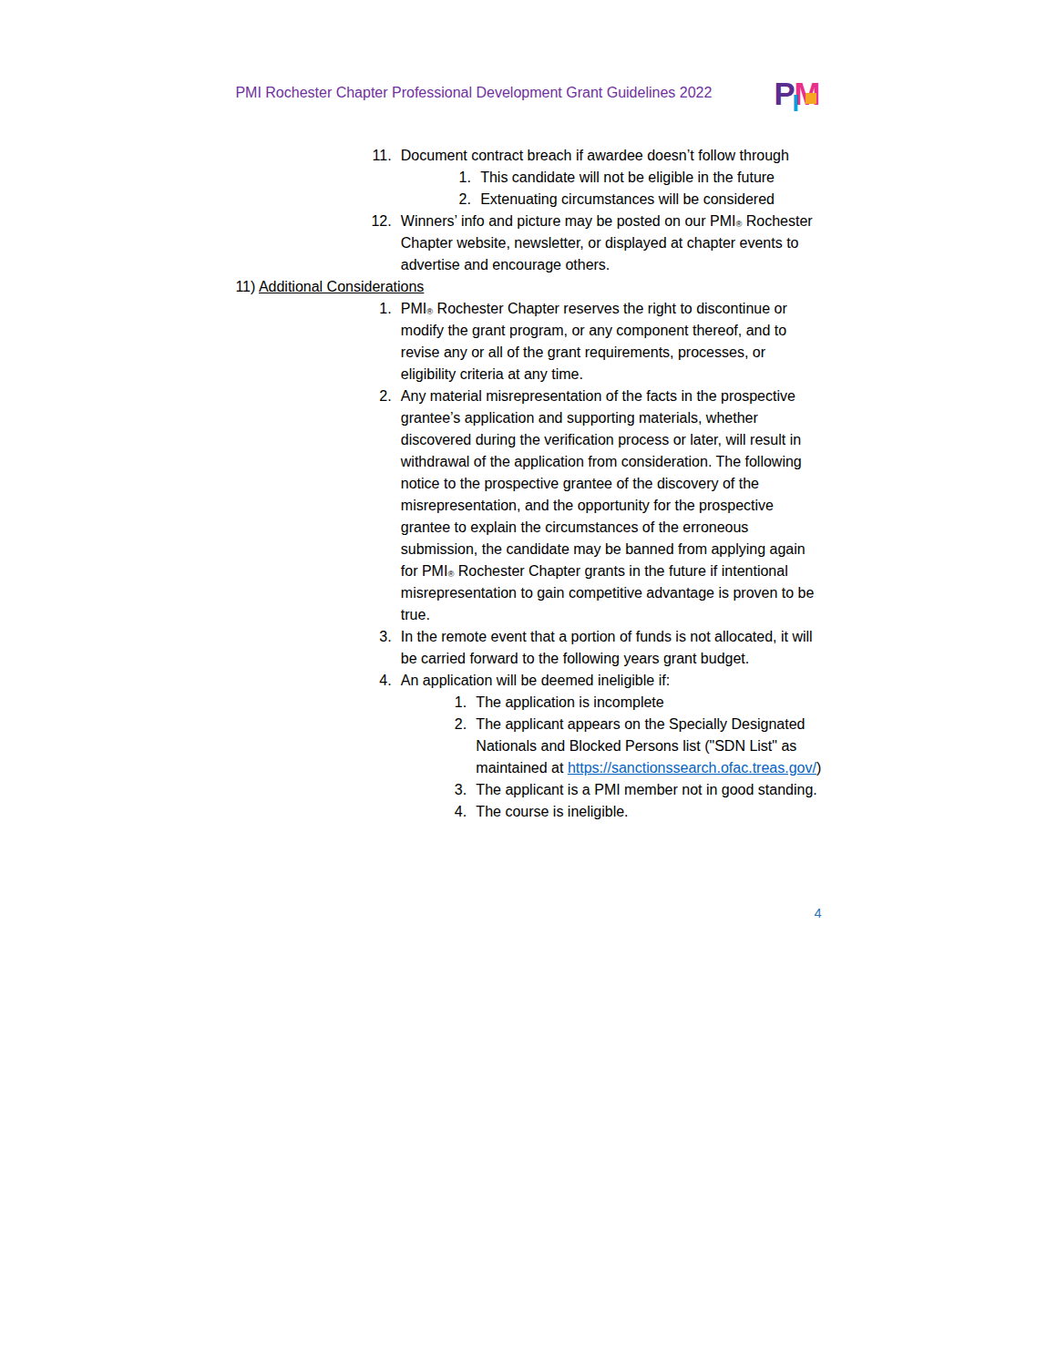PMI Rochester Chapter Professional Development Grant Guidelines 2022
PMI
Document contract breach if awardee doesn’t follow through
This candidate will not be eligible in the future
Extenuating circumstances will be considered
Winners’ info and picture may be posted on our PMI® Rochester Chapter website, newsletter, or displayed at chapter events to advertise and encourage others.
11) Additional Considerations
PMI® Rochester Chapter reserves the right to discontinue or modify the grant program, or any component thereof, and to revise any or all of the grant requirements, processes, or eligibility criteria at any time.
Any material misrepresentation of the facts in the prospective grantee’s application and supporting materials, whether discovered during the verification process or later, will result in withdrawal of the application from consideration. The following notice to the prospective grantee of the discovery of the misrepresentation, and the opportunity for the prospective grantee to explain the circumstances of the erroneous submission, the candidate may be banned from applying again for PMI® Rochester Chapter grants in the future if intentional misrepresentation to gain competitive advantage is proven to be true.
In the remote event that a portion of funds is not allocated, it will be carried forward to the following years grant budget.
An application will be deemed ineligible if:
The application is incomplete
The applicant appears on the Specially Designated Nationals and Blocked Persons list ("SDN List" as maintained at https://sanctionssearch.ofac.treas.gov/)
The applicant is a PMI member not in good standing.
The course is ineligible.
4